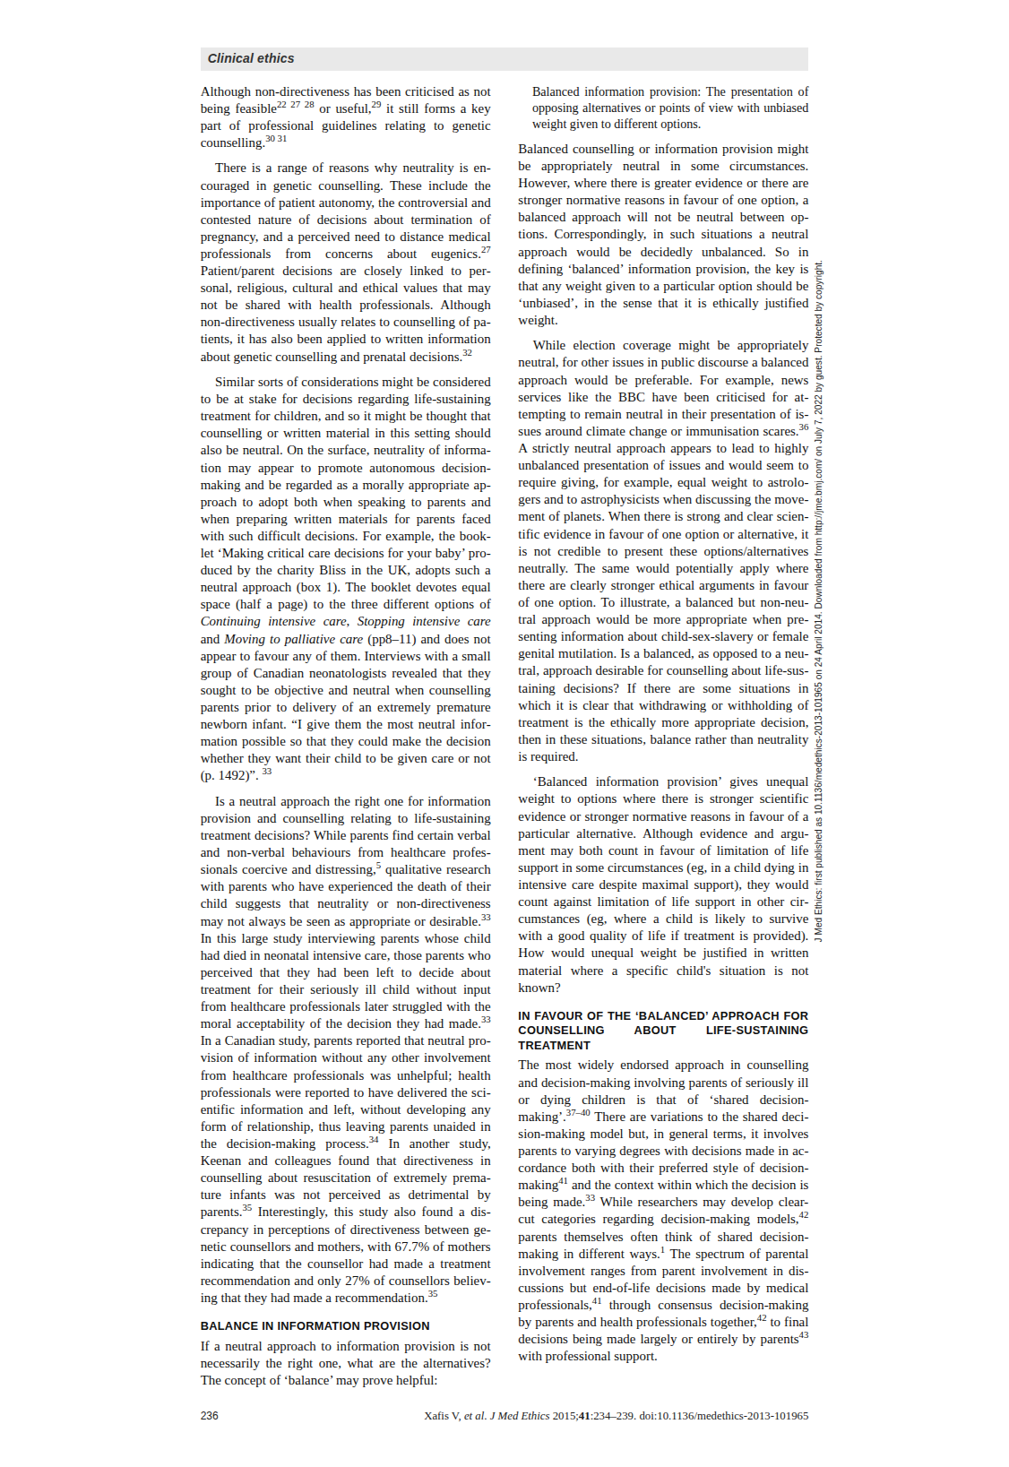J Med Ethics: first published as 10.1136/medethics-2013-101965 on 24 April 2014. Downloaded from http://jme.bmj.com/ on July 7, 2022 by guest. Protected by copyright.
Clinical ethics
Although non-directiveness has been criticised as not being feasible22 27 28 or useful,29 it still forms a key part of professional guidelines relating to genetic counselling.30 31
There is a range of reasons why neutrality is encouraged in genetic counselling. These include the importance of patient autonomy, the controversial and contested nature of decisions about termination of pregnancy, and a perceived need to distance medical professionals from concerns about eugenics.27 Patient/parent decisions are closely linked to personal, religious, cultural and ethical values that may not be shared with health professionals. Although non-directiveness usually relates to counselling of patients, it has also been applied to written information about genetic counselling and prenatal decisions.32
Similar sorts of considerations might be considered to be at stake for decisions regarding life-sustaining treatment for children, and so it might be thought that counselling or written material in this setting should also be neutral. On the surface, neutrality of information may appear to promote autonomous decision-making and be regarded as a morally appropriate approach to adopt both when speaking to parents and when preparing written materials for parents faced with such difficult decisions. For example, the booklet ‘Making critical care decisions for your baby’ produced by the charity Bliss in the UK, adopts such a neutral approach (box 1). The booklet devotes equal space (half a page) to the three different options of Continuing intensive care, Stopping intensive care and Moving to palliative care (pp8–11) and does not appear to favour any of them. Interviews with a small group of Canadian neonatologists revealed that they sought to be objective and neutral when counselling parents prior to delivery of an extremely premature newborn infant. “I give them the most neutral information possible so that they could make the decision whether they want their child to be given care or not (p. 1492)”. 33
Is a neutral approach the right one for information provision and counselling relating to life-sustaining treatment decisions? While parents find certain verbal and non-verbal behaviours from healthcare professionals coercive and distressing,5 qualitative research with parents who have experienced the death of their child suggests that neutrality or non-directiveness may not always be seen as appropriate or desirable.33 In this large study interviewing parents whose child had died in neonatal intensive care, those parents who perceived that they had been left to decide about treatment for their seriously ill child without input from healthcare professionals later struggled with the moral acceptability of the decision they had made.33 In a Canadian study, parents reported that neutral provision of information without any other involvement from healthcare professionals was unhelpful; health professionals were reported to have delivered the scientific information and left, without developing any form of relationship, thus leaving parents unaided in the decision-making process.34 In another study, Keenan and colleagues found that directiveness in counselling about resuscitation of extremely premature infants was not perceived as detrimental by parents.35 Interestingly, this study also found a discrepancy in perceptions of directiveness between genetic counsellors and mothers, with 67.7% of mothers indicating that the counsellor had made a treatment recommendation and only 27% of counsellors believing that they had made a recommendation.35
Balance in information provision
If a neutral approach to information provision is not necessarily the right one, what are the alternatives? The concept of ‘balance’ may prove helpful:
Balanced information provision: The presentation of opposing alternatives or points of view with unbiased weight given to different options.
Balanced counselling or information provision might be appropriately neutral in some circumstances. However, where there is greater evidence or there are stronger normative reasons in favour of one option, a balanced approach will not be neutral between options. Correspondingly, in such situations a neutral approach would be decidedly unbalanced. So in defining ‘balanced’ information provision, the key is that any weight given to a particular option should be ‘unbiased’, in the sense that it is ethically justified weight.
While election coverage might be appropriately neutral, for other issues in public discourse a balanced approach would be preferable. For example, news services like the BBC have been criticised for attempting to remain neutral in their presentation of issues around climate change or immunisation scares.36 A strictly neutral approach appears to lead to highly unbalanced presentation of issues and would seem to require giving, for example, equal weight to astrologers and to astrophysicists when discussing the movement of planets. When there is strong and clear scientific evidence in favour of one option or alternative, it is not credible to present these options/alternatives neutrally. The same would potentially apply where there are clearly stronger ethical arguments in favour of one option. To illustrate, a balanced but non-neutral approach would be more appropriate when presenting information about child-sex-slavery or female genital mutilation. Is a balanced, as opposed to a neutral, approach desirable for counselling about life-sustaining decisions? If there are some situations in which it is clear that withdrawing or withholding of treatment is the ethically more appropriate decision, then in these situations, balance rather than neutrality is required.
‘Balanced information provision’ gives unequal weight to options where there is stronger scientific evidence or stronger normative reasons in favour of a particular alternative. Although evidence and argument may both count in favour of limitation of life support in some circumstances (eg, in a child dying in intensive care despite maximal support), they would count against limitation of life support in other circumstances (eg, where a child is likely to survive with a good quality of life if treatment is provided). How would unequal weight be justified in written material where a specific child's situation is not known?
In favour of the ‘balanced’ approach for counselling about life-sustaining treatment
The most widely endorsed approach in counselling and decision-making involving parents of seriously ill or dying children is that of ‘shared decision-making’.37–40 There are variations to the shared decision-making model but, in general terms, it involves parents to varying degrees with decisions made in accordance both with their preferred style of decision-making41 and the context within which the decision is being made.33 While researchers may develop clear-cut categories regarding decision-making models,42 parents themselves often think of shared decision-making in different ways.1 The spectrum of parental involvement ranges from parent involvement in discussions but end-of-life decisions made by medical professionals,41 through consensus decision-making by parents and health professionals together,42 to final decisions being made largely or entirely by parents43 with professional support.
236
Xafis V, et al. J Med Ethics 2015;41:234–239. doi:10.1136/medethics-2013-101965